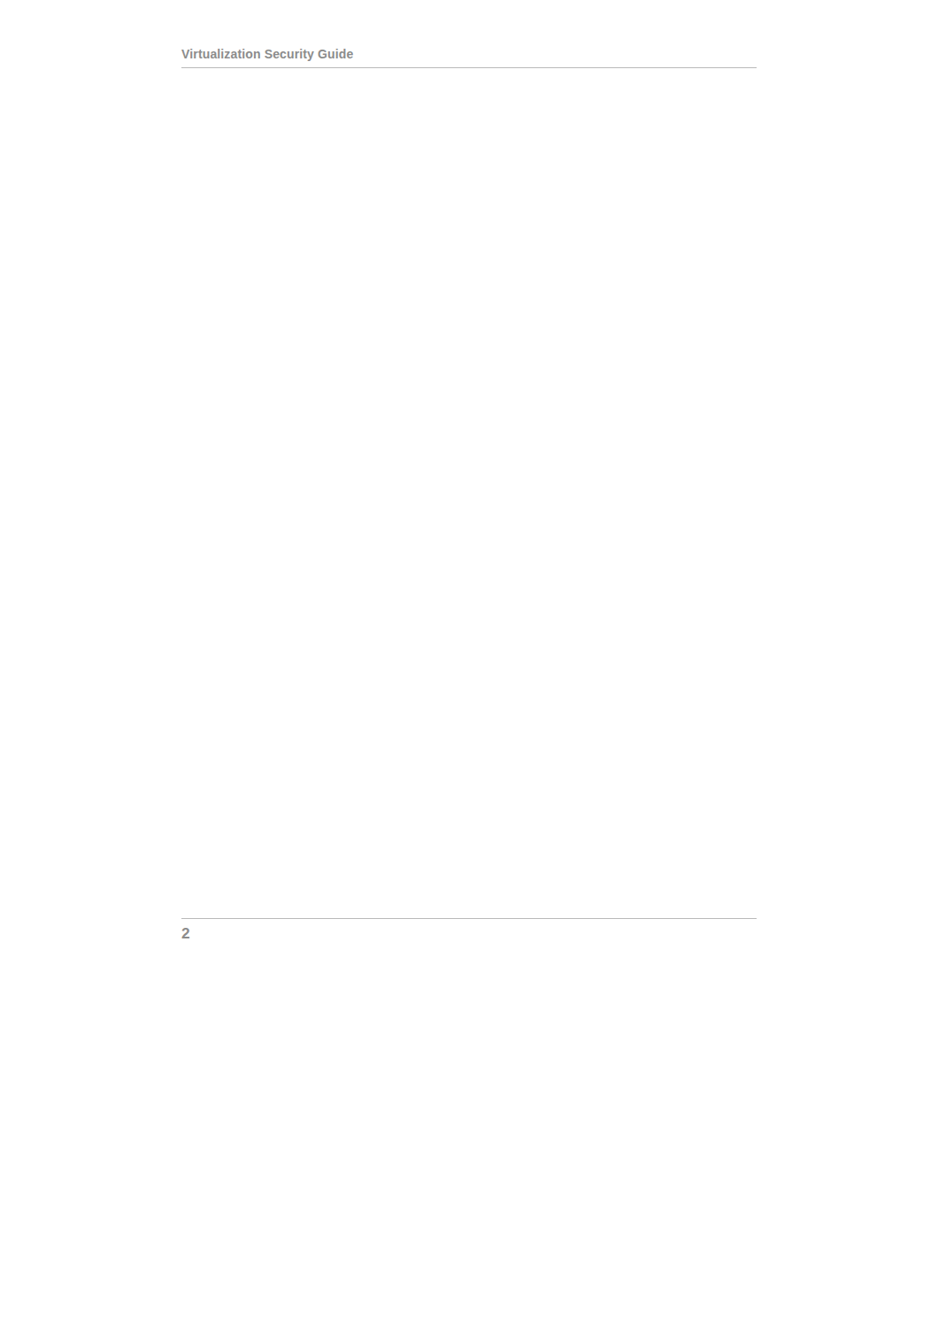Virtualization Security Guide
2